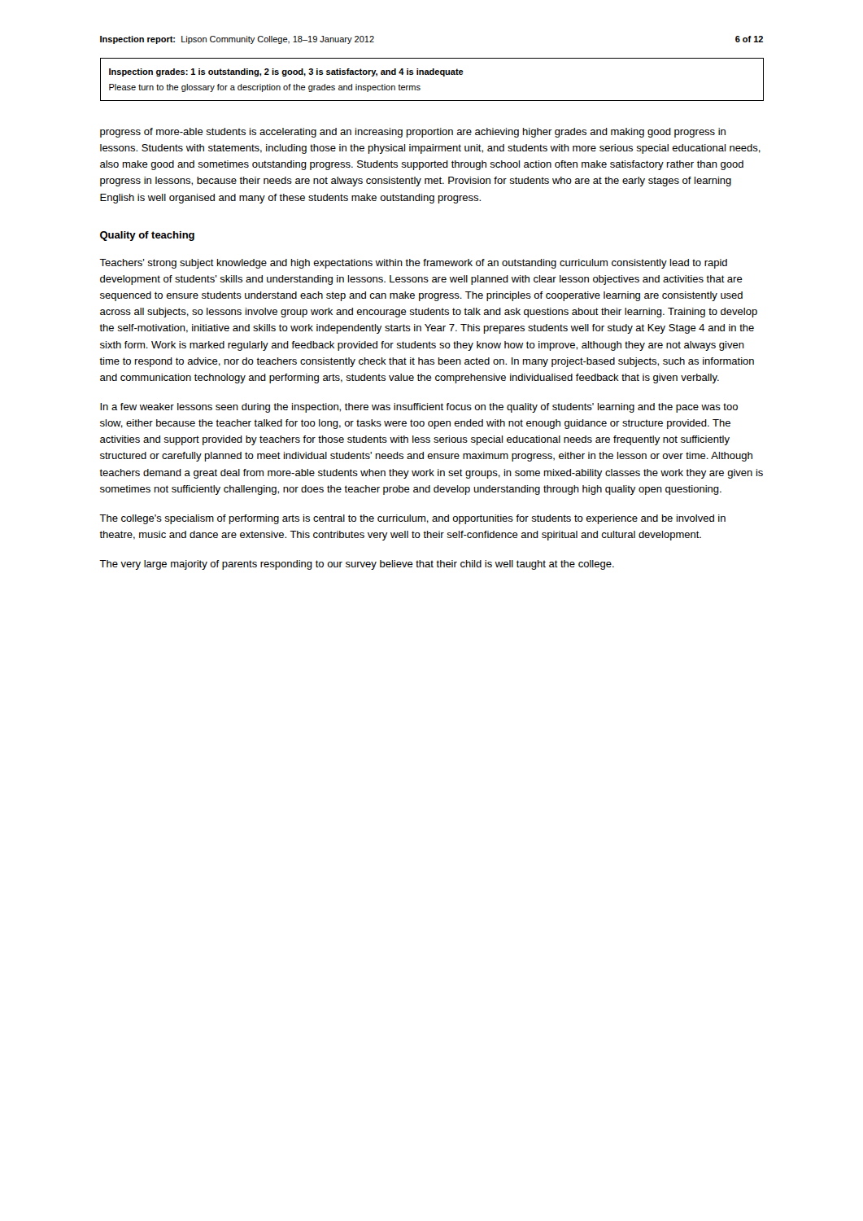Inspection report: Lipson Community College, 18–19 January 2012
6 of 12
Inspection grades: 1 is outstanding, 2 is good, 3 is satisfactory, and 4 is inadequate
Please turn to the glossary for a description of the grades and inspection terms
progress of more-able students is accelerating and an increasing proportion are achieving higher grades and making good progress in lessons. Students with statements, including those in the physical impairment unit, and students with more serious special educational needs, also make good and sometimes outstanding progress. Students supported through school action often make satisfactory rather than good progress in lessons, because their needs are not always consistently met. Provision for students who are at the early stages of learning English is well organised and many of these students make outstanding progress.
Quality of teaching
Teachers' strong subject knowledge and high expectations within the framework of an outstanding curriculum consistently lead to rapid development of students' skills and understanding in lessons. Lessons are well planned with clear lesson objectives and activities that are sequenced to ensure students understand each step and can make progress. The principles of cooperative learning are consistently used across all subjects, so lessons involve group work and encourage students to talk and ask questions about their learning. Training to develop the self-motivation, initiative and skills to work independently starts in Year 7. This prepares students well for study at Key Stage 4 and in the sixth form. Work is marked regularly and feedback provided for students so they know how to improve, although they are not always given time to respond to advice, nor do teachers consistently check that it has been acted on. In many project-based subjects, such as information and communication technology and performing arts, students value the comprehensive individualised feedback that is given verbally.
In a few weaker lessons seen during the inspection, there was insufficient focus on the quality of students' learning and the pace was too slow, either because the teacher talked for too long, or tasks were too open ended with not enough guidance or structure provided. The activities and support provided by teachers for those students with less serious special educational needs are frequently not sufficiently structured or carefully planned to meet individual students' needs and ensure maximum progress, either in the lesson or over time. Although teachers demand a great deal from more-able students when they work in set groups, in some mixed-ability classes the work they are given is sometimes not sufficiently challenging, nor does the teacher probe and develop understanding through high quality open questioning.
The college's specialism of performing arts is central to the curriculum, and opportunities for students to experience and be involved in theatre, music and dance are extensive. This contributes very well to their self-confidence and spiritual and cultural development.
The very large majority of parents responding to our survey believe that their child is well taught at the college.